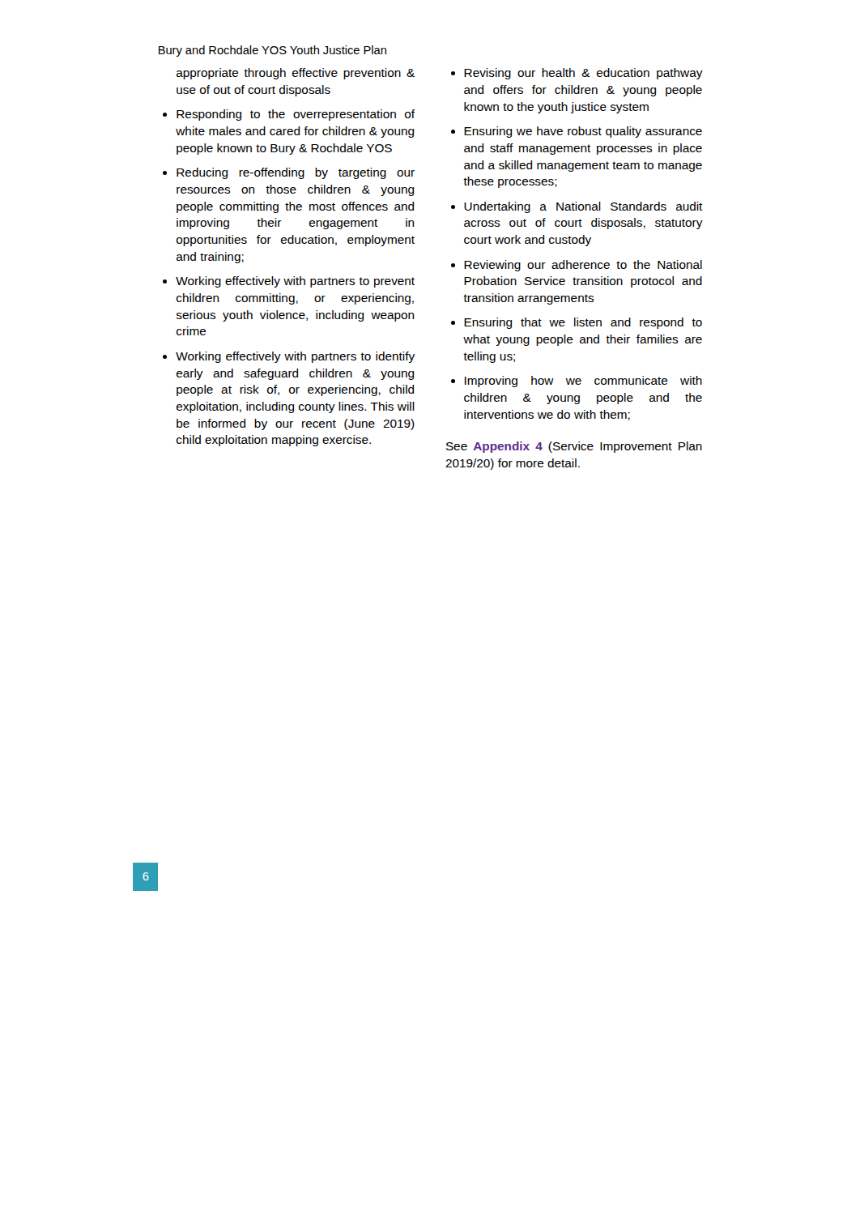Bury and Rochdale YOS Youth Justice Plan
appropriate through effective prevention & use of out of court disposals
Responding to the overrepresentation of white males and cared for children & young people known to Bury & Rochdale YOS
Reducing re-offending by targeting our resources on those children & young people committing the most offences and improving their engagement in opportunities for education, employment and training;
Working effectively with partners to prevent children committing, or experiencing, serious youth violence, including weapon crime
Working effectively with partners to identify early and safeguard children & young people at risk of, or experiencing, child exploitation, including county lines. This will be informed by our recent (June 2019) child exploitation mapping exercise.
Revising our health & education pathway and offers for children & young people known to the youth justice system
Ensuring we have robust quality assurance and staff management processes in place and a skilled management team to manage these processes;
Undertaking a National Standards audit across out of court disposals, statutory court work and custody
Reviewing our adherence to the National Probation Service transition protocol and transition arrangements
Ensuring that we listen and respond to what young people and their families are telling us;
Improving how we communicate with children & young people and the interventions we do with them;
See Appendix 4 (Service Improvement Plan 2019/20) for more detail.
6